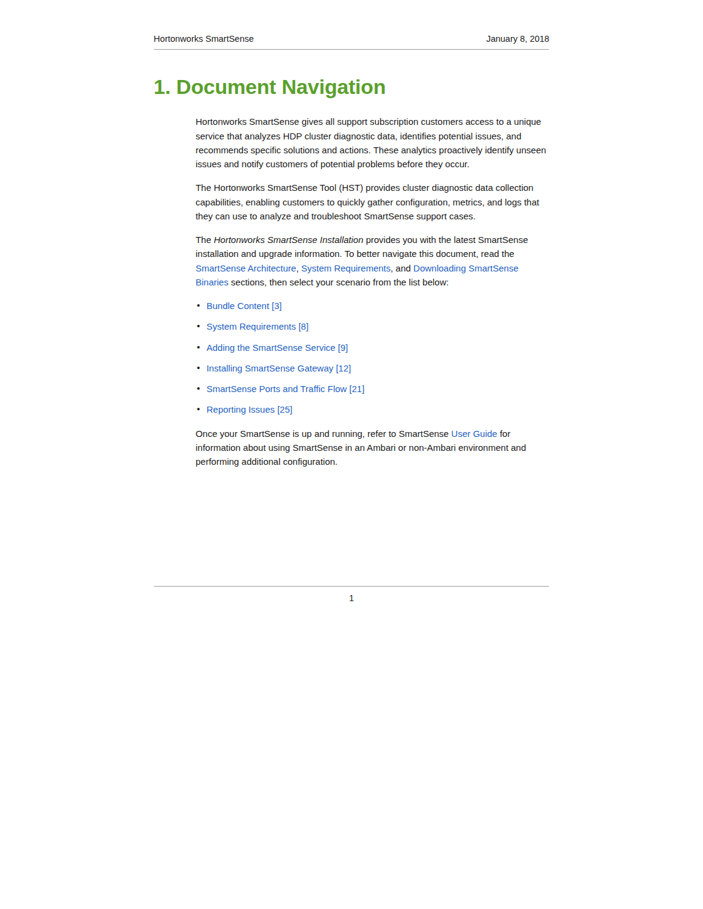Hortonworks SmartSense
January 8, 2018
1. Document Navigation
Hortonworks SmartSense gives all support subscription customers access to a unique service that analyzes HDP cluster diagnostic data, identifies potential issues, and recommends specific solutions and actions. These analytics proactively identify unseen issues and notify customers of potential problems before they occur.
The Hortonworks SmartSense Tool (HST) provides cluster diagnostic data collection capabilities, enabling customers to quickly gather configuration, metrics, and logs that they can use to analyze and troubleshoot SmartSense support cases.
The Hortonworks SmartSense Installation provides you with the latest SmartSense installation and upgrade information. To better navigate this document, read the SmartSense Architecture, System Requirements, and Downloading SmartSense Binaries sections, then select your scenario from the list below:
Bundle Content [3]
System Requirements [8]
Adding the SmartSense Service [9]
Installing SmartSense Gateway [12]
SmartSense Ports and Traffic Flow [21]
Reporting Issues [25]
Once your SmartSense is up and running, refer to SmartSense User Guide for information about using SmartSense in an Ambari or non-Ambari environment and performing additional configuration.
1